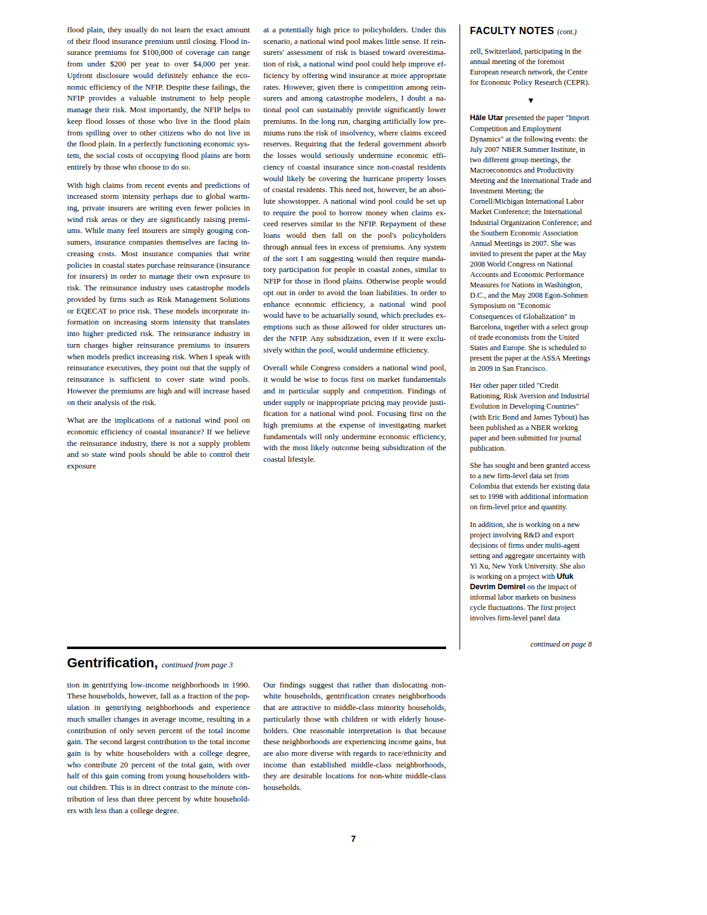flood plain, they usually do not learn the exact amount of their flood insurance premium until closing. Flood insurance premiums for $100,000 of coverage can range from under $200 per year to over $4,000 per year. Upfront disclosure would definitely enhance the economic efficiency of the NFIP. Despite these failings, the NFIP provides a valuable instrument to help people manage their risk. Most importantly, the NFIP helps to keep flood losses of those who live in the flood plain from spilling over to other citizens who do not live in the flood plain. In a perfectly functioning economic system, the social costs of occupying flood plains are born entirely by those who choose to do so.
With high claims from recent events and predictions of increased storm intensity perhaps due to global warming, private insurers are writing even fewer policies in wind risk areas or they are significantly raising premiums. While many feel insurers are simply gouging consumers, insurance companies themselves are facing increasing costs. Most insurance companies that write policies in coastal states purchase reinsurance (insurance for insurers) in order to manage their own exposure to risk. The reinsurance industry uses catastrophe models provided by firms such as Risk Management Solutions or EQECAT to price risk. These models incorporate information on increasing storm intensity that translates into higher predicted risk. The reinsurance industry in turn charges higher reinsurance premiums to insurers when models predict increasing risk. When I speak with reinsurance executives, they point out that the supply of reinsurance is sufficient to cover state wind pools. However the premiums are high and will increase based on their analysis of the risk.
What are the implications of a national wind pool on economic efficiency of coastal insurance? If we believe the reinsurance industry, there is not a supply problem and so state wind pools should be able to control their exposure
at a potentially high price to policyholders. Under this scenario, a national wind pool makes little sense. If reinsurers' assessment of risk is biased toward overestimation of risk, a national wind pool could help improve efficiency by offering wind insurance at more appropriate rates. However, given there is competition among reinsurers and among catastrophe modelers, I doubt a national pool can sustainably provide significantly lower premiums. In the long run, charging artificially low premiums runs the risk of insolvency, where claims exceed reserves. Requiring that the federal government absorb the losses would seriously undermine economic efficiency of coastal insurance since non-coastal residents would likely be covering the hurricane property losses of coastal residents. This need not, however, be an absolute showstopper. A national wind pool could be set up to require the pool to borrow money when claims exceed reserves similar to the NFIP. Repayment of these loans would then fall on the pool's policyholders through annual fees in excess of premiums. Any system of the sort I am suggesting would then require mandatory participation for people in coastal zones, similar to NFIP for those in flood plains. Otherwise people would opt out in order to avoid the loan liabilities. In order to enhance economic efficiency, a national wind pool would have to be actuarially sound, which precludes exemptions such as those allowed for older structures under the NFIP. Any subsidization, even if it were exclusively within the pool, would undermine efficiency.
Overall while Congress considers a national wind pool, it would be wise to focus first on market fundamentals and in particular supply and competition. Findings of under supply or inappropriate pricing may provide justification for a national wind pool. Focusing first on the high premiums at the expense of investigating market fundamentals will only undermine economic efficiency, with the most likely outcome being subsidization of the coastal lifestyle.
FACULTY NOTES (cont.)
zell, Switzerland, participating in the annual meeting of the foremost European research network, the Centre for Economic Policy Research (CEPR).
▼
Hâle Utar presented the paper "Import Competition and Employment Dynamics" at the following events: the July 2007 NBER Summer Institute, in two different group meetings, the Macroeconomics and Productivity Meeting and the International Trade and Investment Meeting; the Cornell/Michigan International Labor Market Conference; the International Industrial Organization Conference; and the Southern Economic Association Annual Meetings in 2007. She was invited to present the paper at the May 2008 World Congress on National Accounts and Economic Performance Measures for Nations in Washington, D.C., and the May 2008 Egon-Sohmen Symposium on "Economic Consequences of Globalization" in Barcelona, together with a select group of trade economists from the United States and Europe. She is scheduled to present the paper at the ASSA Meetings in 2009 in San Francisco.
Her other paper titled "Credit Rationing, Risk Aversion and Industrial Evolution in Developing Countries" (with Eric Bond and James Tybout) has been published as a NBER working paper and been submitted for journal publication.
She has sought and been granted access to a new firm-level data set from Colombia that extends her existing data set to 1998 with additional information on firm-level price and quantity.
In addition, she is working on a new project involving R&D and export decisions of firms under multi-agent setting and aggregate uncertainty with Yi Xu, New York University. She also is working on a project with Ufuk Devrim Demirel on the impact of informal labor markets on business cycle fluctuations. The first project involves firm-level panel data
Gentrification, continued from page 3
tion in gentrifying low-income neighborhoods in 1990. These households, however, fall as a fraction of the population in gentrifying neighborhoods and experience much smaller changes in average income, resulting in a contribution of only seven percent of the total income gain. The second largest contribution to the total income gain is by white householders with a college degree, who contribute 20 percent of the total gain, with over half of this gain coming from young householders without children. This is in direct contrast to the minute contribution of less than three percent by white householders with less than a college degree.
Our findings suggest that rather than dislocating non-white households, gentrification creates neighborhoods that are attractive to middle-class minority households, particularly those with children or with elderly householders. One reasonable interpretation is that because these neighborhoods are experiencing income gains, but are also more diverse with regards to race/ethnicity and income than established middle-class neighborhoods, they are desirable locations for non-white middle-class households.
continued on page 8
7